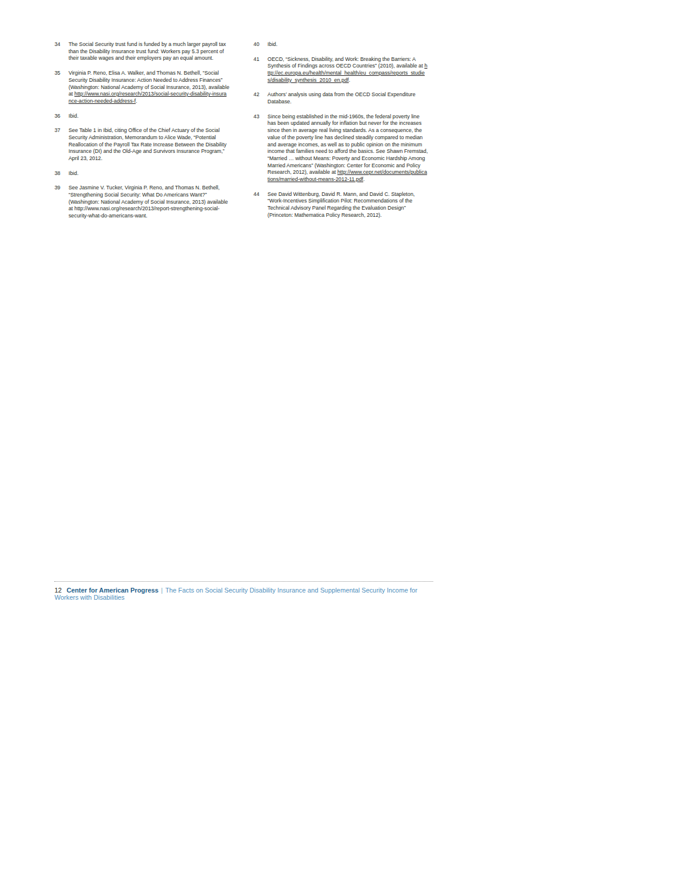34
The Social Security trust fund is funded by a much larger payroll tax than the Disability Insurance trust fund: Workers pay 5.3 percent of their taxable wages and their employers pay an equal amount.
35
Virginia P. Reno, Elisa A. Walker, and Thomas N. Bethell, “Social Security Disability Insurance: Action Needed to Address Finances” (Washington: National Academy of Social Insurance, 2013), available at http://www.nasi.org/research/2013/social-security-disability-insurance-action-needed-address-f.
36
Ibid.
37
See Table 1 in Ibid, citing Office of the Chief Actuary of the Social Security Administration, Memorandum to Alice Wade, “Potential Reallocation of the Payroll Tax Rate Increase Between the Disability Insurance (DI) and the Old-Age and Survivors Insurance Program,” April 23, 2012.
38
Ibid.
39
See Jasmine V. Tucker, Virginia P. Reno, and Thomas N. Bethell, “Strengthening Social Security: What Do Americans Want?” (Washington: National Academy of Social Insurance, 2013) available at http://www.nasi.org/research/2013/report-strengthening-social-security-what-do-americans-want.
40
Ibid.
41
OECD, “Sickness, Disability, and Work: Breaking the Barriers: A Synthesis of Findings across OECD Countries” (2010), available at http://ec.europa.eu/health/mental_health/eu_compass/reports_studies/disability_synthesis_2010_en.pdf.
42
Authors’ analysis using data from the OECD Social Expenditure Database.
43
Since being established in the mid-1960s, the federal poverty line has been updated annually for inflation but never for the increases since then in average real living standards. As a consequence, the value of the poverty line has declined steadily compared to median and average incomes, as well as to public opinion on the minimum income that families need to afford the basics. See Shawn Fremstad, “Married … without Means: Poverty and Economic Hardship Among Married Americans” (Washington: Center for Economic and Policy Research, 2012), available at http://www.cepr.net/documents/publications/married-without-means-2012-11.pdf.
44
See David Wittenburg, David R. Mann, and David C. Stapleton, “Work-Incentives Simplification Pilot: Recommendations of the Technical Advisory Panel Regarding the Evaluation Design” (Princeton: Mathematica Policy Research, 2012).
12 Center for American Progress|The Facts on Social Security Disability Insurance and Supplemental Security Income for Workers with Disabilities